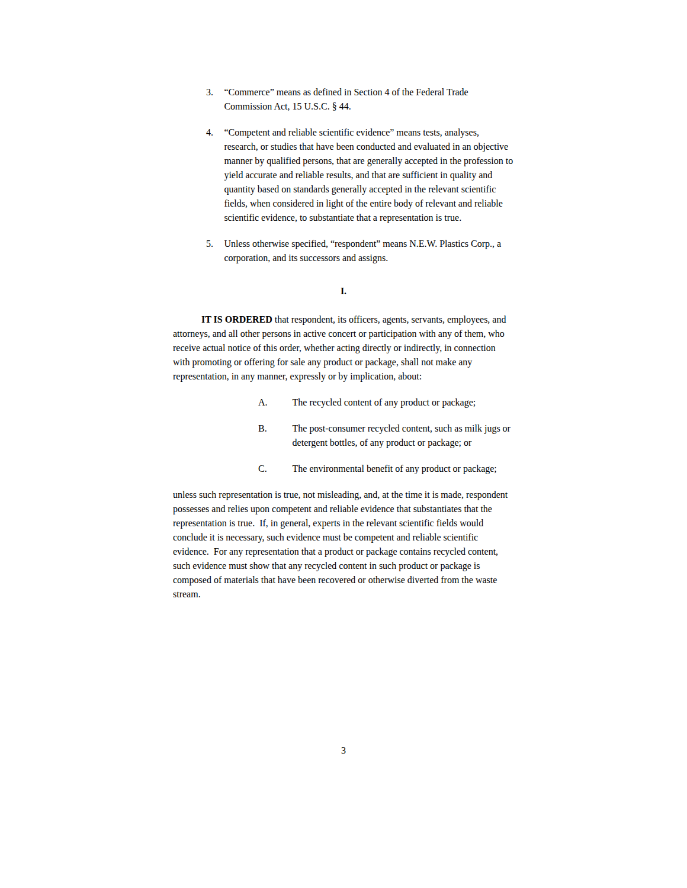“Commerce” means as defined in Section 4 of the Federal Trade Commission Act, 15 U.S.C. § 44.
“Competent and reliable scientific evidence” means tests, analyses, research, or studies that have been conducted and evaluated in an objective manner by qualified persons, that are generally accepted in the profession to yield accurate and reliable results, and that are sufficient in quality and quantity based on standards generally accepted in the relevant scientific fields, when considered in light of the entire body of relevant and reliable scientific evidence, to substantiate that a representation is true.
Unless otherwise specified, “respondent” means N.E.W. Plastics Corp., a corporation, and its successors and assigns.
I.
IT IS ORDERED that respondent, its officers, agents, servants, employees, and attorneys, and all other persons in active concert or participation with any of them, who receive actual notice of this order, whether acting directly or indirectly, in connection with promoting or offering for sale any product or package, shall not make any representation, in any manner, expressly or by implication, about:
A. The recycled content of any product or package;
B. The post-consumer recycled content, such as milk jugs or detergent bottles, of any product or package; or
C. The environmental benefit of any product or package;
unless such representation is true, not misleading, and, at the time it is made, respondent possesses and relies upon competent and reliable evidence that substantiates that the representation is true. If, in general, experts in the relevant scientific fields would conclude it is necessary, such evidence must be competent and reliable scientific evidence. For any representation that a product or package contains recycled content, such evidence must show that any recycled content in such product or package is composed of materials that have been recovered or otherwise diverted from the waste stream.
3